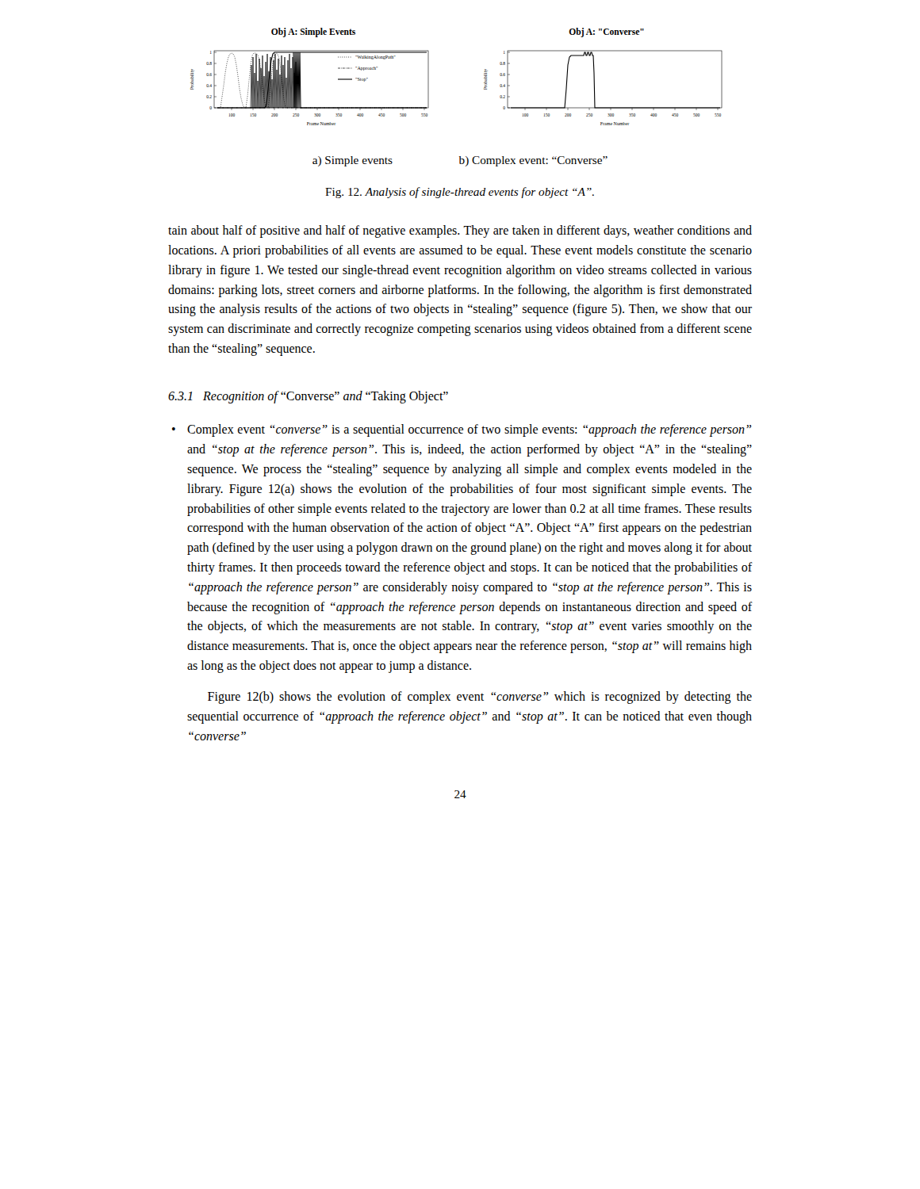Obj A: Simple Events
0 0.2 0.4 0.6 0.8 1 Probability 100 150 200 250 300 350 400 450 500 550 Frame Number "WalkingAlongPath" "Approach" "Stop"
Obj A: "Converse"
0 0.2 0.4 0.6 0.8 1 Probability 100 150 200 250 300 350 400 450 500 550 Frame Number
a) Simple events b) Complex event: “Converse”
Fig. 12. Analysis of single-thread events for object “A”.
tain about half of positive and half of negative examples. They are taken in different days, weather conditions and locations. A priori probabilities of all events are assumed to be equal. These event models constitute the scenario library in figure 1. We tested our single-thread event recognition algorithm on video streams collected in various domains: parking lots, street corners and airborne platforms. In the following, the algorithm is first demonstrated using the analysis results of the actions of two objects in “stealing” sequence (figure 5). Then, we show that our system can discriminate and correctly recognize competing scenarios using videos obtained from a different scene than the “stealing” sequence.
6.3.1 Recognition of “Converse” and “Taking Object”
Complex event “converse” is a sequential occurrence of two simple events: “approach the reference person” and “stop at the reference person”. This is, indeed, the action performed by object “A” in the “stealing” sequence. We process the “stealing” sequence by analyzing all simple and complex events modeled in the library. Figure 12(a) shows the evolution of the probabilities of four most significant simple events. The probabilities of other simple events related to the trajectory are lower than 0.2 at all time frames. These results correspond with the human observation of the action of object “A”. Object “A” first appears on the pedestrian path (defined by the user using a polygon drawn on the ground plane) on the right and moves along it for about thirty frames. It then proceeds toward the reference object and stops. It can be noticed that the probabilities of “approach the reference person” are considerably noisy compared to “stop at the reference person”. This is because the recognition of “approach the reference person depends on instantaneous direction and speed of the objects, of which the measurements are not stable. In contrary, “stop at” event varies smoothly on the distance measurements. That is, once the object appears near the reference person, “stop at” will remains high as long as the object does not appear to jump a distance.
Figure 12(b) shows the evolution of complex event “converse” which is recognized by detecting the sequential occurrence of “approach the reference object” and “stop at”. It can be noticed that even though “converse”
24